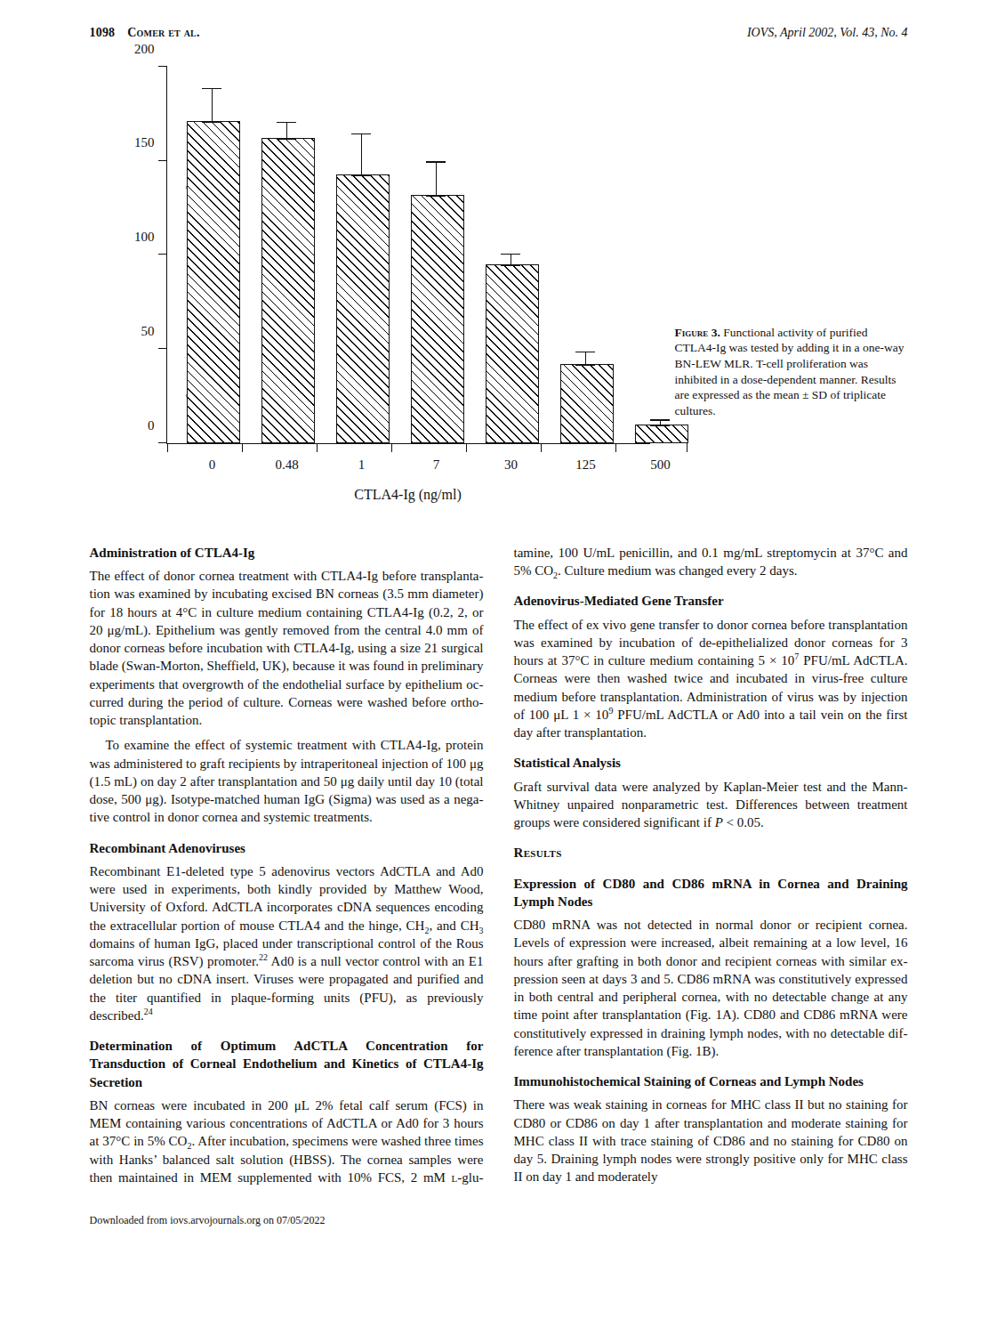1098 Comer et al.
IOVS, April 2002, Vol. 43, No. 4
3H Thymidine incorporation (cpm x10-3)
0
50
100
150
200
0
0.48
1
7
30
125
500
CTLA4-Ig (ng/ml)
Figure 3. Functional activity of purified CTLA4-Ig was tested by adding it in a one-way BN-LEW MLR. T-cell proliferation was inhibited in a dose-dependent manner. Results are expressed as the mean ± SD of triplicate cultures.
Administration of CTLA4-Ig
The effect of donor cornea treatment with CTLA4-Ig before transplantation was examined by incubating excised BN corneas (3.5 mm diameter) for 18 hours at 4°C in culture medium containing CTLA4-Ig (0.2, 2, or 20 μg/mL). Epithelium was gently removed from the central 4.0 mm of donor corneas before incubation with CTLA4-Ig, using a size 21 surgical blade (Swan-Morton, Sheffield, UK), because it was found in preliminary experiments that overgrowth of the endothelial surface by epithelium occurred during the period of culture. Corneas were washed before orthotopic transplantation.
To examine the effect of systemic treatment with CTLA4-Ig, protein was administered to graft recipients by intraperitoneal injection of 100 μg (1.5 mL) on day 2 after transplantation and 50 μg daily until day 10 (total dose, 500 μg). Isotype-matched human IgG (Sigma) was used as a negative control in donor cornea and systemic treatments.
Recombinant Adenoviruses
Recombinant E1-deleted type 5 adenovirus vectors AdCTLA and Ad0 were used in experiments, both kindly provided by Matthew Wood, University of Oxford. AdCTLA incorporates cDNA sequences encoding the extracellular portion of mouse CTLA4 and the hinge, CH2, and CH3 domains of human IgG, placed under transcriptional control of the Rous sarcoma virus (RSV) promoter.22 Ad0 is a null vector control with an E1 deletion but no cDNA insert. Viruses were propagated and purified and the titer quantified in plaque-forming units (PFU), as previously described.24
Determination of Optimum AdCTLA Concentration for Transduction of Corneal Endothelium and Kinetics of CTLA4-Ig Secretion
BN corneas were incubated in 200 μL 2% fetal calf serum (FCS) in MEM containing various concentrations of AdCTLA or Ad0 for 3 hours at 37°C in 5% CO2. After incubation, specimens were washed three times with Hanks’ balanced salt solution (HBSS). The cornea samples were then maintained in MEM supplemented with 10% FCS, 2 mM l-glutamine, 100 U/mL penicillin, and 0.1 mg/mL streptomycin at 37°C and 5% CO2. Culture medium was changed every 2 days.
Adenovirus-Mediated Gene Transfer
The effect of ex vivo gene transfer to donor cornea before transplantation was examined by incubation of de-epithelialized donor corneas for 3 hours at 37°C in culture medium containing 5 × 107 PFU/mL AdCTLA. Corneas were then washed twice and incubated in virus-free culture medium before transplantation. Administration of virus was by injection of 100 μL 1 × 109 PFU/mL AdCTLA or Ad0 into a tail vein on the first day after transplantation.
Statistical Analysis
Graft survival data were analyzed by Kaplan-Meier test and the Mann-Whitney unpaired nonparametric test. Differences between treatment groups were considered significant if P < 0.05.
Results
Expression of CD80 and CD86 mRNA in Cornea and Draining Lymph Nodes
CD80 mRNA was not detected in normal donor or recipient cornea. Levels of expression were increased, albeit remaining at a low level, 16 hours after grafting in both donor and recipient corneas with similar expression seen at days 3 and 5. CD86 mRNA was constitutively expressed in both central and peripheral cornea, with no detectable change at any time point after transplantation (Fig. 1A). CD80 and CD86 mRNA were constitutively expressed in draining lymph nodes, with no detectable difference after transplantation (Fig. 1B).
Immunohistochemical Staining of Corneas and Lymph Nodes
There was weak staining in corneas for MHC class II but no staining for CD80 or CD86 on day 1 after transplantation and moderate staining for MHC class II with trace staining of CD86 and no staining for CD80 on day 5. Draining lymph nodes were strongly positive only for MHC class II on day 1 and moderately
Downloaded from iovs.arvojournals.org on 07/05/2022